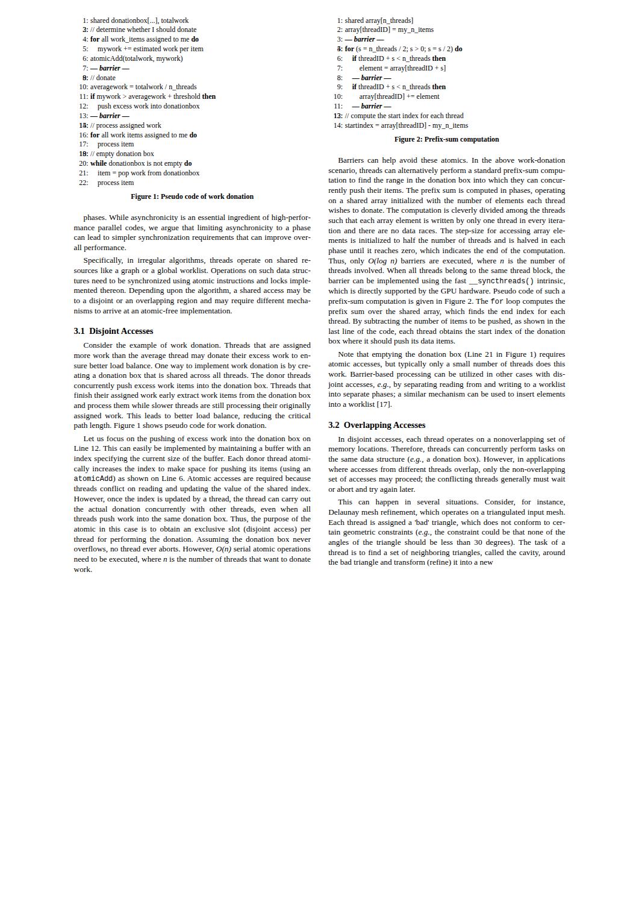shared donationbox[...], totalwork
// determine whether I should donate
for all work_items assigned to me do
mywork += estimated work per item
atomicAdd(totalwork, mywork)
— barrier —
// donate
averagework = totalwork / n_threads
if mywork > averagework + threshold then
push excess work into donationbox
— barrier —
// process assigned work
for all work items assigned to me do
process item
// empty donation box
while donationbox is not empty do
item = pop work from donationbox
process item
Figure 1: Pseudo code of work donation
phases. While asynchronicity is an essential ingredient of high-performance parallel codes, we argue that limiting asynchronicity to a phase can lead to simpler synchronization requirements that can improve overall performance.
Specifically, in irregular algorithms, threads operate on shared resources like a graph or a global worklist. Operations on such data structures need to be synchronized using atomic instructions and locks implemented thereon. Depending upon the algorithm, a shared access may be to a disjoint or an overlapping region and may require different mechanisms to arrive at an atomic-free implementation.
3.1 Disjoint Accesses
Consider the example of work donation. Threads that are assigned more work than the average thread may donate their excess work to ensure better load balance. One way to implement work donation is by creating a donation box that is shared across all threads. The donor threads concurrently push excess work items into the donation box. Threads that finish their assigned work early extract work items from the donation box and process them while slower threads are still processing their originally assigned work. This leads to better load balance, reducing the critical path length. Figure 1 shows pseudo code for work donation.
Let us focus on the pushing of excess work into the donation box on Line 12. This can easily be implemented by maintaining a buffer with an index specifying the current size of the buffer. Each donor thread atomically increases the index to make space for pushing its items (using an atomicAdd) as shown on Line 6. Atomic accesses are required because threads conflict on reading and updating the value of the shared index. However, once the index is updated by a thread, the thread can carry out the actual donation concurrently with other threads, even when all threads push work into the same donation box. Thus, the purpose of the atomic in this case is to obtain an exclusive slot (disjoint access) per thread for performing the donation. Assuming the donation box never overflows, no thread ever aborts. However, O(n) serial atomic operations need to be executed, where n is the number of threads that want to donate work.
shared array[n_threads]
array[threadID] = my_n_items
— barrier —
for (s = n_threads / 2; s > 0; s = s / 2) do
if threadID + s < n_threads then
element = array[threadID + s]
— barrier —
if threadID + s < n_threads then
array[threadID] += element
— barrier —
// compute the start index for each thread
startindex = array[threadID] - my_n_items
Figure 2: Prefix-sum computation
Barriers can help avoid these atomics. In the above work-donation scenario, threads can alternatively perform a standard prefix-sum computation to find the range in the donation box into which they can concurrently push their items. The prefix sum is computed in phases, operating on a shared array initialized with the number of elements each thread wishes to donate. The computation is cleverly divided among the threads such that each array element is written by only one thread in every iteration and there are no data races. The step-size for accessing array elements is initialized to half the number of threads and is halved in each phase until it reaches zero, which indicates the end of the computation. Thus, only O(log n) barriers are executed, where n is the number of threads involved. When all threads belong to the same thread block, the barrier can be implemented using the fast __syncthreads() intrinsic, which is directly supported by the GPU hardware. Pseudo code of such a prefix-sum computation is given in Figure 2. The for loop computes the prefix sum over the shared array, which finds the end index for each thread. By subtracting the number of items to be pushed, as shown in the last line of the code, each thread obtains the start index of the donation box where it should push its data items.
Note that emptying the donation box (Line 21 in Figure 1) requires atomic accesses, but typically only a small number of threads does this work. Barrier-based processing can be utilized in other cases with disjoint accesses, e.g., by separating reading from and writing to a worklist into separate phases; a similar mechanism can be used to insert elements into a worklist [17].
3.2 Overlapping Accesses
In disjoint accesses, each thread operates on a nonoverlapping set of memory locations. Therefore, threads can concurrently perform tasks on the same data structure (e.g., a donation box). However, in applications where accesses from different threads overlap, only the non-overlapping set of accesses may proceed; the conflicting threads generally must wait or abort and try again later.
This can happen in several situations. Consider, for instance, Delaunay mesh refinement, which operates on a triangulated input mesh. Each thread is assigned a 'bad' triangle, which does not conform to certain geometric constraints (e.g., the constraint could be that none of the angles of the triangle should be less than 30 degrees). The task of a thread is to find a set of neighboring triangles, called the cavity, around the bad triangle and transform (refine) it into a new